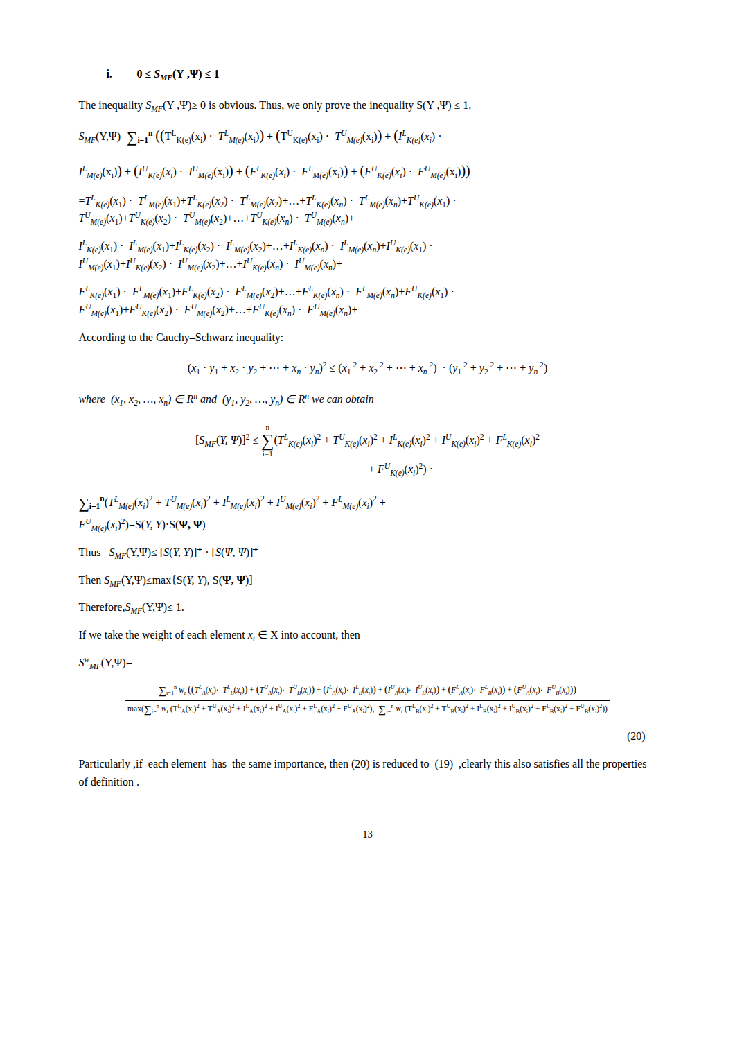i. 0 ≤ SMF(Υ ,Ψ) ≤ 1
The inequality SMF(Υ ,Ψ)≥ 0 is obvious. Thus, we only prove the inequality S(Υ ,Ψ) ≤ 1.
SMF(Υ,Ψ)=∑i=1n ((TLK(e)(xi) · TLM(e)(xi)) + (TUK(e)(xi) · TUM(e)(xi)) + (ILK(e)(xi) ·
ILM(e)(xi)) + (IUK(e)(xi) · IUM(e)(xi)) + (FLK(e)(xi) · FLM(e)(xi)) + (FUK(e)(xi) · FUM(e)(xi)))
=TLK(e)(x1) · TLM(e)(x1)+TLK(e)(x2) · TLM(e)(x2)+…+TLK(e)(xn) · TLM(e)(xn)+TUK(e)(x1) ·
TUM(e)(x1)+TUK(e)(x2) · TUM(e)(x2)+…+TUK(e)(xn) · TUM(e)(xn)+
ILK(e)(x1) · ILM(e)(x1)+ILK(e)(x2) · ILM(e)(x2)+…+ILK(e)(xn) · ILM(e)(xn)+IUK(e)(x1) ·
IUM(e)(x1)+IUK(e)(x2) · IUM(e)(x2)+…+IUK(e)(xn) · IUM(e)(xn)+
FLK(e)(x1) · FLM(e)(x1)+FLK(e)(x2) · FLM(e)(x2)+…+FLK(e)(xn) · FLM(e)(xn)+FUK(e)(x1) ·
FUM(e)(x1)+FUK(e)(x2) · FUM(e)(x2)+…+FUK(e)(xn) · FUM(e)(xn)+
According to the Cauchy–Schwarz inequality:
(x1 · y1 + x2 · y2 + ⋯ + xn · yn)2 ≤ (x1 2 + x2 2 + ⋯ + xn 2) · (y1 2 + y2 2 + ⋯ + yn 2)
where (x1, x2, …, xn) ∈ Rn and (y1, y2, …, yn) ∈ Rn we can obtain
[SMF(Υ, Ψ)]2 ≤ n∑i=1(TLK(e)(xi)2 + TUK(e)(xi)2 + ILK(e)(xi)2 + IUK(e)(xi)2 + FLK(e)(xi)2
+ FUK(e)(xi)2) ·
∑i=1n(TLM(e)(xi)2 + TUM(e)(xi)2 + ILM(e)(xi)2 + IUM(e)(xi)2 + FLM(e)(xi)2 +
FUM(e)(xi)2)=S(Υ, Υ)·S(Ψ, Ψ)
Thus SMF(Υ,Ψ)≤ [S(Υ, Υ)]12 · [S(Ψ, Ψ)]12
Then SMF(Υ,Ψ)≤max{S(Υ, Υ), S(Ψ, Ψ)]
Therefore,SMF(Υ,Ψ)≤ 1.
If we take the weight of each element xi ∈ X into account, then
SwMF(Υ,Ψ)=
∑i=1n wi ((TLA(xi)· TLB(xi)) + (TUA(xi)· TUB(xi)) + (ILA(xi)· ILB(xi)) + (IUA(xi)· IUB(xi)) + (FLA(xi)· FLB(xi)) + (FUA(xi)· FUB(xi))) max(∑i=n wi (TLA(xi)2 + TUA(xi)2 + ILA(xi)2 + IUA(xi)2 + FLA(xi)2 + FUA(xi)2), ∑i=n wi (TLB(xi)2 + TUB(xi)2 + ILB(xi)2 + IUB(xi)2 + FLB(xi)2 + FUB(xi)2))
(20)
Particularly ,if each element has the same importance, then (20) is reduced to (19) ,clearly this also satisfies all the properties of definition .
13